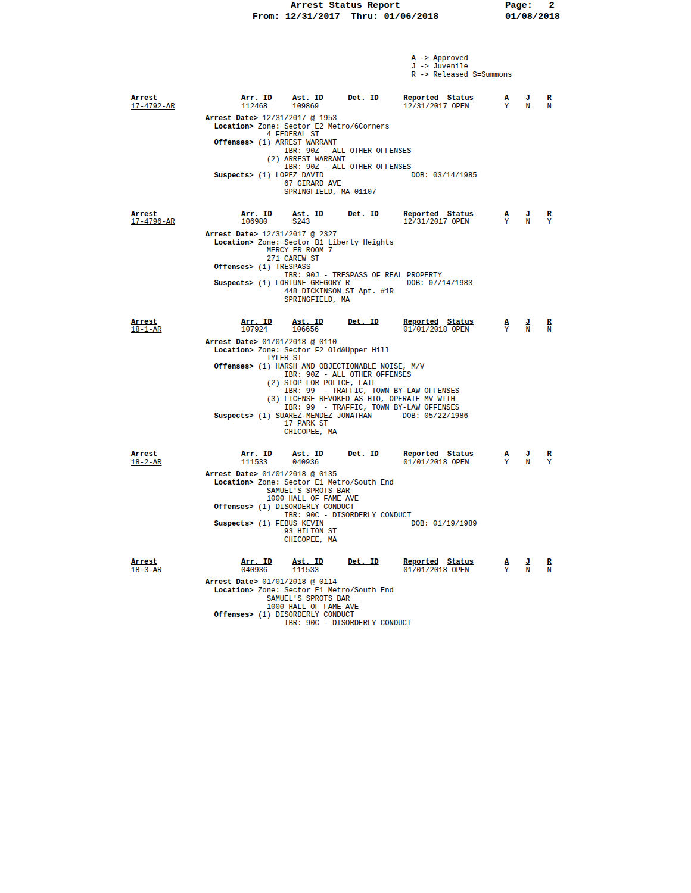Arrest Status Report
From: 12/31/2017 Thru: 01/06/2018
Page: 2
01/08/2018
A -> Approved J -> Juvenile R -> Released S=Summons
| Arrest 17-4792-AR | Arr. ID 112468 | Ast. ID 109869 | Det. ID | Reported Status 12/31/2017 OPEN | A Y | J N | R N |
Arrest Date> 12/31/2017 @ 1953
Location> Zone: Sector E2 Metro/6Corners
4 FEDERAL ST
Offenses> (1) ARREST WARRANT
IBR: 90Z - ALL OTHER OFFENSES
(2) ARREST WARRANT
IBR: 90Z - ALL OTHER OFFENSES
Suspects> (1) LOPEZ DAVID DOB: 03/14/1985
67 GIRARD AVE
SPRINGFIELD, MA 01107
| Arrest 17-4796-AR | Arr. ID 106980 | Ast. ID S243 | Det. ID | Reported Status 12/31/2017 OPEN | A Y | J N | R Y |
Arrest Date> 12/31/2017 @ 2327
Location> Zone: Sector B1 Liberty Heights
MERCY ER ROOM 7
271 CAREW ST
Offenses> (1) TRESPASS
IBR: 90J - TRESPASS OF REAL PROPERTY
Suspects> (1) FORTUNE GREGORY R DOB: 07/14/1983
448 DICKINSON ST Apt. #1R
SPRINGFIELD, MA
| Arrest 18-1-AR | Arr. ID 107924 | Ast. ID 106656 | Det. ID | Reported Status 01/01/2018 OPEN | A Y | J N | R N |
Arrest Date> 01/01/2018 @ 0110
Location> Zone: Sector F2 Old&Upper Hill
TYLER ST
Offenses> (1) HARSH AND OBJECTIONABLE NOISE, M/V
IBR: 90Z - ALL OTHER OFFENSES
(2) STOP FOR POLICE, FAIL
IBR: 99 - TRAFFIC, TOWN BY-LAW OFFENSES
(3) LICENSE REVOKED AS HTO, OPERATE MV WITH
IBR: 99 - TRAFFIC, TOWN BY-LAW OFFENSES
Suspects> (1) SUAREZ-MENDEZ JONATHAN DOB: 05/22/1986
17 PARK ST
CHICOPEE, MA
| Arrest 18-2-AR | Arr. ID 111533 | Ast. ID 040936 | Det. ID | Reported Status 01/01/2018 OPEN | A Y | J N | R Y |
Arrest Date> 01/01/2018 @ 0135
Location> Zone: Sector E1 Metro/South End
SAMUEL'S SPROTS BAR
1000 HALL OF FAME AVE
Offenses> (1) DISORDERLY CONDUCT
IBR: 90C - DISORDERLY CONDUCT
Suspects> (1) FEBUS KEVIN DOB: 01/19/1989
93 HILTON ST
CHICOPEE, MA
| Arrest 18-3-AR | Arr. ID 040936 | Ast. ID 111533 | Det. ID | Reported Status 01/01/2018 OPEN | A Y | J N | R N |
Arrest Date> 01/01/2018 @ 0114
Location> Zone: Sector E1 Metro/South End
SAMUEL'S SPROTS BAR
1000 HALL OF FAME AVE
Offenses> (1) DISORDERLY CONDUCT
IBR: 90C - DISORDERLY CONDUCT